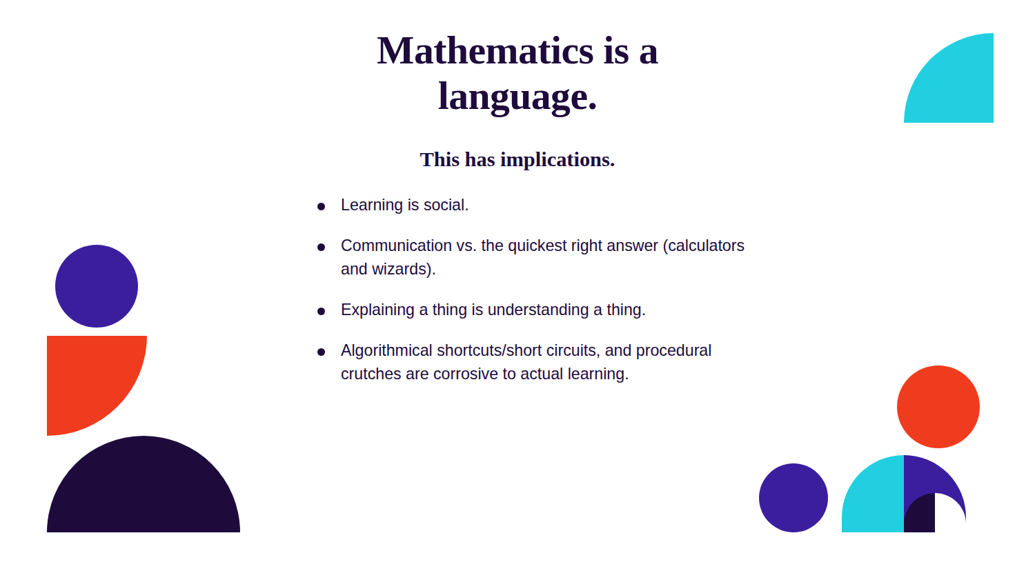Mathematics is a language.
This has implications.
Learning is social.
Communication vs. the quickest right answer (calculators and wizards).
Explaining a thing is understanding a thing.
Algorithmical shortcuts/short circuits, and procedural crutches are corrosive to actual learning.